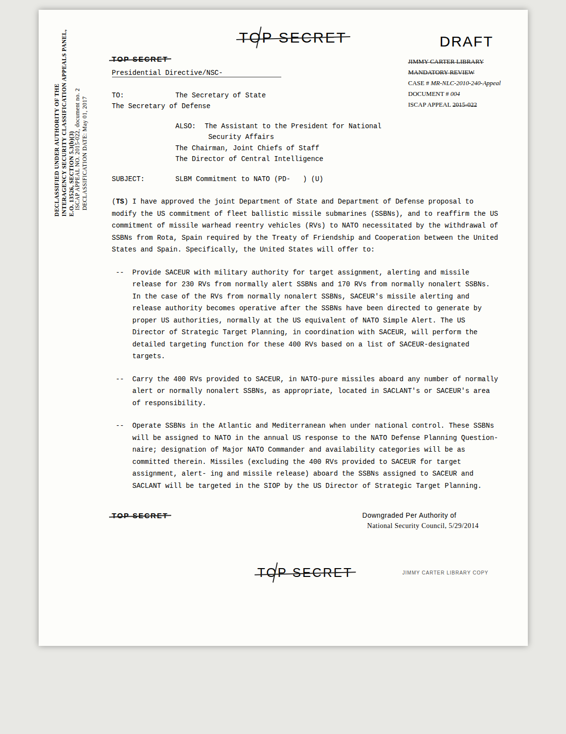DECLASSIFIED UNDER AUTHORITY OF THE
INTERAGENCY SECURITY CLASSIFICATION APPEALS PANEL,
E.O. 13526, SECTION 5.3(b)(3)
ISCAP APPEAL NO. 2015-022, document no. 2
DECLASSIFICATION DATE: May 01, 2017
TOP SECRET
DRAFT
TOP SECRET
JIMMY CARTER LIBRARY
MANDATORY REVIEW
CASE # MR-NLC-2010-240-Appeal
DOCUMENT # 004
ISCAP APPEAL 2015-022
Presidential Directive/NSC-
TO: The Secretary of State
The Secretary of Defense
ALSO: The Assistant to the President for National
Security Affairs
The Chairman, Joint Chiefs of Staff
The Director of Central Intelligence
SUBJECT: SLBM Commitment to NATO (PD- ) (U)
(TS) I have approved the joint Department of State and Department of Defense proposal to modify the US commitment of fleet ballistic missile submarines (SSBNs), and to reaffirm the US commitment of missile warhead reentry vehicles (RVs) to NATO necessitated by the withdrawal of SSBNs from Rota, Spain required by the Treaty of Friendship and Cooperation between the United States and Spain. Specifically, the United States will offer to:
Provide SACEUR with military authority for target assignment, alerting and missile release for 230 RVs from normally alert SSBNs and 170 RVs from normally nonalert SSBNs. In the case of the RVs from normally nonalert SSBNs, SACEUR's missile alerting and release authority becomes operative after the SSBNs have been directed to generate by proper US authorities, normally at the US equivalent of NATO Simple Alert. The US Director of Strategic Target Planning, in coordination with SACEUR, will perform the detailed targeting function for these 400 RVs based on a list of SACEUR-designated targets.
Carry the 400 RVs provided to SACEUR, in NATO-pure missiles aboard any number of normally alert or normally nonalert SSBNs, as appropriate, located in SACLANT's or SACEUR's area of responsibility.
Operate SSBNs in the Atlantic and Mediterranean when under national control. These SSBNs will be assigned to NATO in the annual US response to the NATO Defense Planning Question- naire; designation of Major NATO Commander and availability categories will be as committed therein. Missiles (excluding the 400 RVs provided to SACEUR for target assignment, alert- ing and missile release) aboard the SSBNs assigned to SACEUR and SACLANT will be targeted in the SIOP by the US Director of Strategic Target Planning.
TOP SECRET
Downgraded Per Authority of National Security Council, 5/29/2014
TOP SECRET
JIMMY CARTER LIBRARY COPY